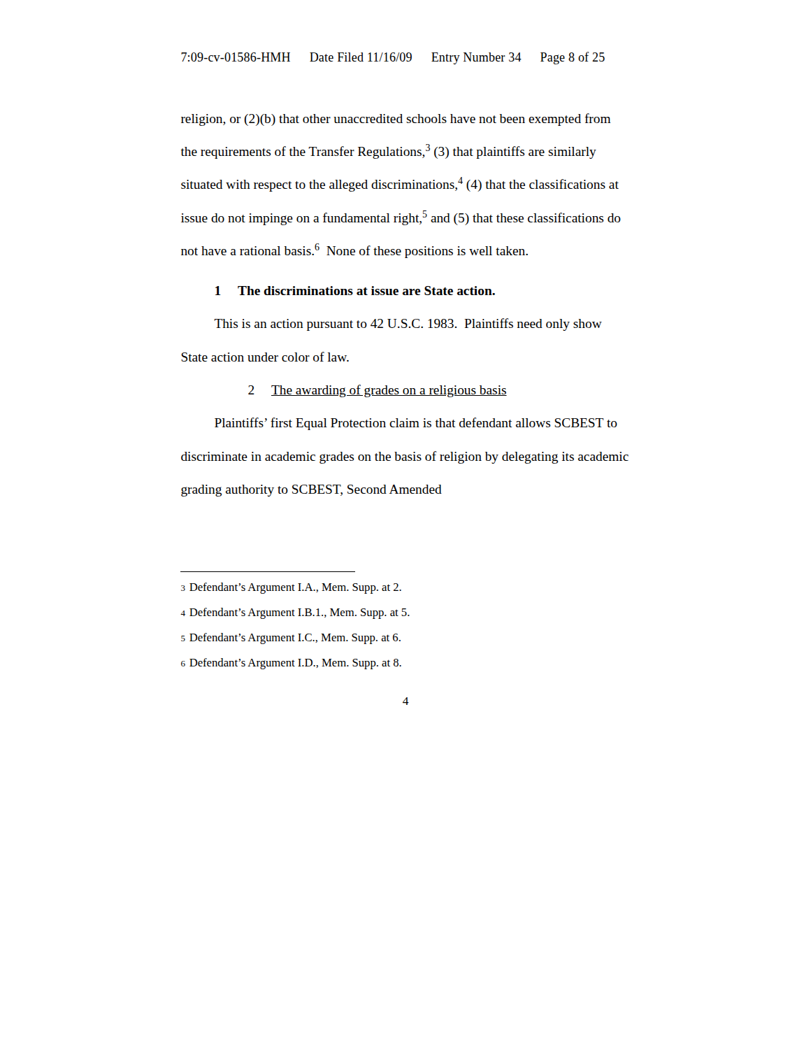7:09-cv-01586-HMH Date Filed 11/16/09 Entry Number 34 Page 8 of 25
religion, or (2)(b) that other unaccredited schools have not been exempted from the requirements of the Transfer Regulations,3 (3) that plaintiffs are similarly situated with respect to the alleged discriminations,4 (4) that the classifications at issue do not impinge on a fundamental right,5 and (5) that these classifications do not have a rational basis.6 None of these positions is well taken.
1 The discriminations at issue are State action.
This is an action pursuant to 42 U.S.C. 1983. Plaintiffs need only show State action under color of law.
2 The awarding of grades on a religious basis
Plaintiffs’ first Equal Protection claim is that defendant allows SCBEST to discriminate in academic grades on the basis of religion by delegating its academic grading authority to SCBEST, Second Amended
3 Defendant’s Argument I.A., Mem. Supp. at 2.
4 Defendant’s Argument I.B.1., Mem. Supp. at 5.
5 Defendant’s Argument I.C., Mem. Supp. at 6.
6 Defendant’s Argument I.D., Mem. Supp. at 8.
4